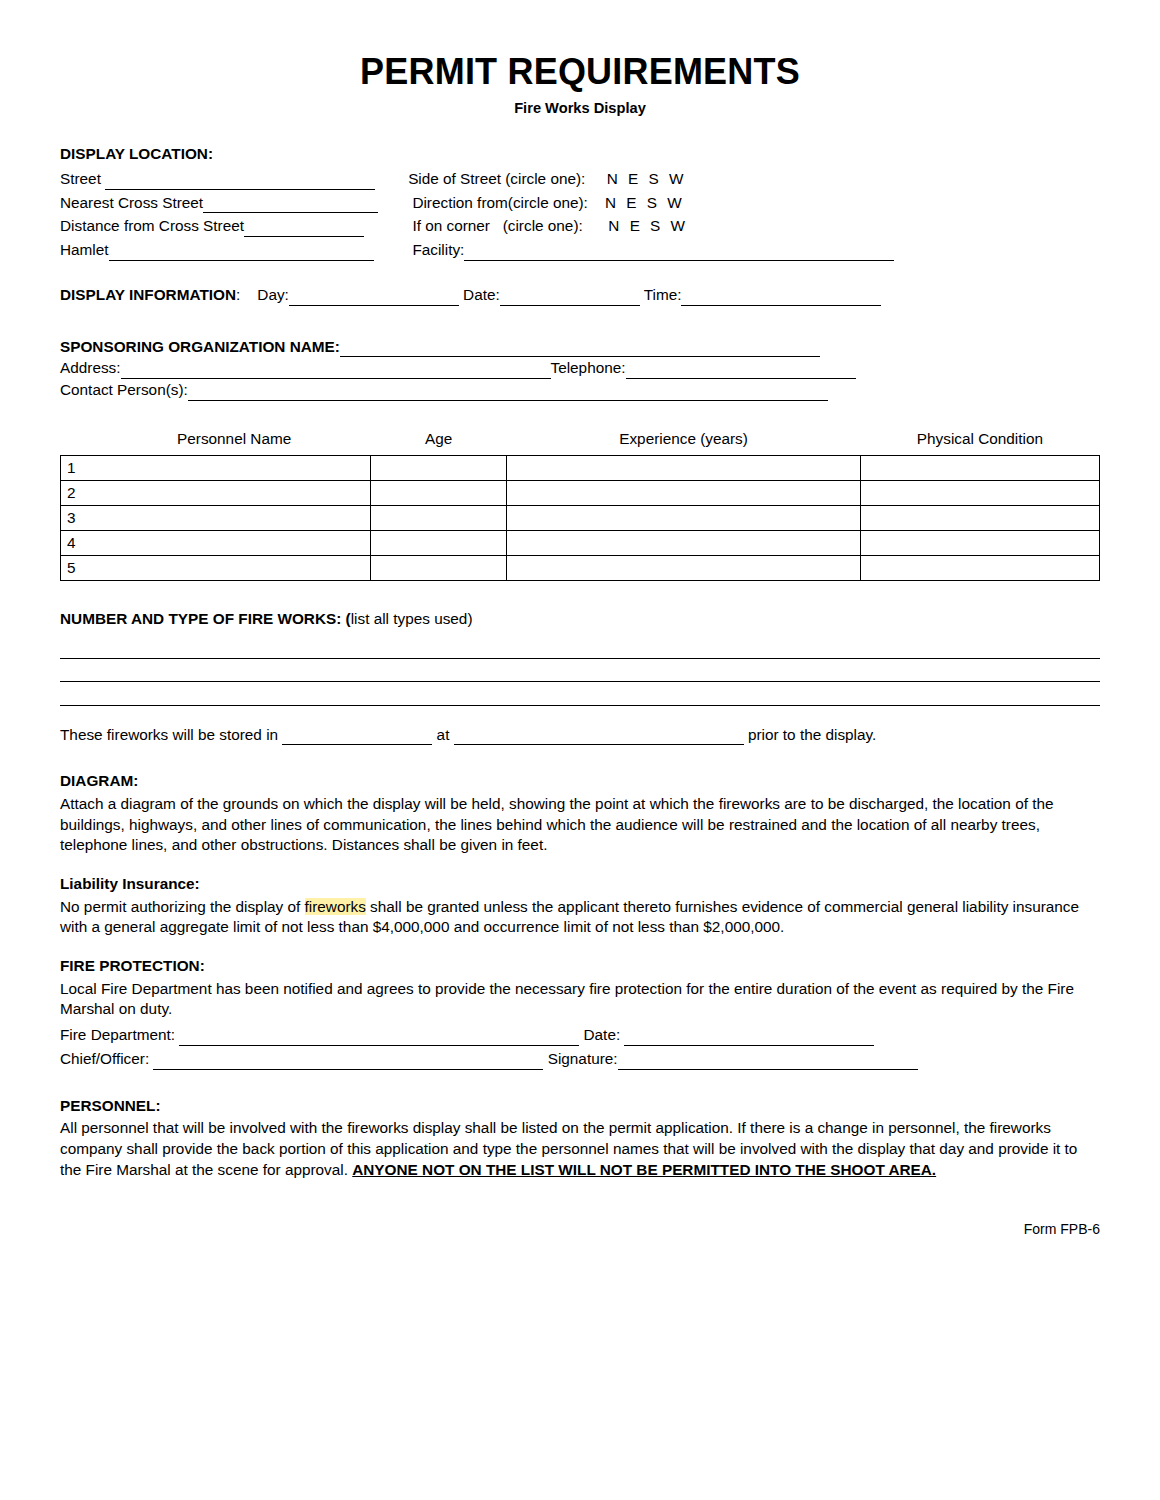PERMIT REQUIREMENTS
Fire Works Display
DISPLAY LOCATION:
| Street | Side of Street (circle one): N E S W |
| Nearest Cross Street | Direction from(circle one): N E S W |
| Distance from Cross Street | If on corner (circle one): N E S W |
| Hamlet | Facility: |
DISPLAY INFORMATION: Day: Date: Time:
SPONSORING ORGANIZATION NAME:
Address: Telephone:
Contact Person(s):
| | Personnel Name | Age | Experience (years) | Physical Condition |
| --- | --- | --- | --- | --- |
| 1 | | | | |
| 2 | | | | |
| 3 | | | | |
| 4 | | | | |
| 5 | | | | |
NUMBER AND TYPE OF FIRE WORKS: (list all types used)
These fireworks will be stored in at prior to the display.
DIAGRAM:
Attach a diagram of the grounds on which the display will be held, showing the point at which the fireworks are to be discharged, the location of the buildings, highways, and other lines of communication, the lines behind which the audience will be restrained and the location of all nearby trees, telephone lines, and other obstructions. Distances shall be given in feet.
Liability Insurance:
No permit authorizing the display of fireworks shall be granted unless the applicant thereto furnishes evidence of commercial general liability insurance with a general aggregate limit of not less than $4,000,000 and occurrence limit of not less than $2,000,000.
FIRE PROTECTION:
Local Fire Department has been notified and agrees to provide the necessary fire protection for the entire duration of the event as required by the Fire Marshal on duty.
Fire Department: Date:
Chief/Officer: Signature:
PERSONNEL:
All personnel that will be involved with the fireworks display shall be listed on the permit application. If there is a change in personnel, the fireworks company shall provide the back portion of this application and type the personnel names that will be involved with the display that day and provide it to the Fire Marshal at the scene for approval. ANYONE NOT ON THE LIST WILL NOT BE PERMITTED INTO THE SHOOT AREA.
Form FPB-6